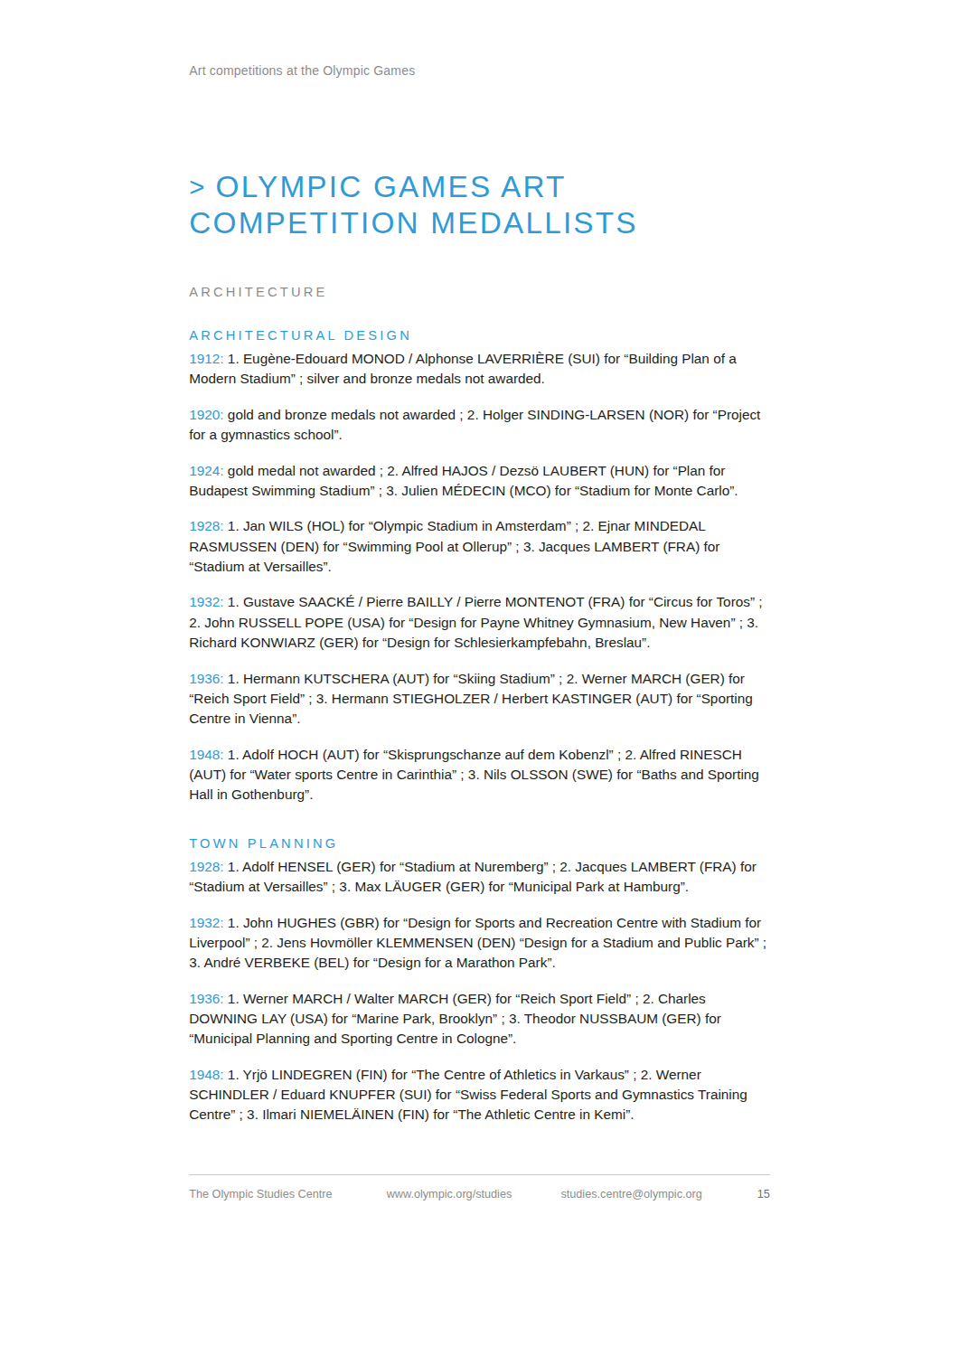Art competitions at the Olympic Games
>OLYMPIC GAMES ART
COMPETITION MEDALLISTS
ARCHITECTURE
ARCHITECTURAL DESIGN
1912: 1. Eugène-Edouard MONOD / Alphonse LAVERRIÈRE (SUI) for “Building Plan of a Modern Stadium” ; silver and bronze medals not awarded.
1920: gold and bronze medals not awarded ; 2. Holger SINDING-LARSEN (NOR) for “Project for a gymnastics school”.
1924: gold medal not awarded ; 2. Alfred HAJOS / Dezsö LAUBERT (HUN) for “Plan for Budapest Swimming Stadium” ; 3. Julien MÉDECIN (MCO) for “Stadium for Monte Carlo”.
1928: 1. Jan WILS (HOL) for “Olympic Stadium in Amsterdam” ; 2. Ejnar MINDEDAL RASMUSSEN (DEN) for “Swimming Pool at Ollerup” ; 3. Jacques LAMBERT (FRA) for “Stadium at Versailles”.
1932: 1. Gustave SAACKÉ / Pierre BAILLY / Pierre MONTENOT (FRA) for “Circus for Toros” ; 2. John RUSSELL POPE (USA) for “Design for Payne Whitney Gymnasium, New Haven” ; 3. Richard KONWIARZ (GER) for “Design for Schlesierkampfebahn, Breslau”.
1936: 1. Hermann KUTSCHERA (AUT) for “Skiing Stadium” ; 2. Werner MARCH (GER) for “Reich Sport Field” ; 3. Hermann STIEGHOLZER / Herbert KASTINGER (AUT) for “Sporting Centre in Vienna”.
1948: 1. Adolf HOCH (AUT) for “Skisprungschanze auf dem Kobenzl” ; 2. Alfred RINESCH (AUT) for “Water sports Centre in Carinthia” ; 3. Nils OLSSON (SWE) for “Baths and Sporting Hall in Gothenburg”.
TOWN PLANNING
1928: 1. Adolf HENSEL (GER) for “Stadium at Nuremberg” ; 2. Jacques LAMBERT (FRA) for “Stadium at Versailles” ; 3. Max LÄUGER (GER) for “Municipal Park at Hamburg”.
1932: 1. John HUGHES (GBR) for “Design for Sports and Recreation Centre with Stadium for Liverpool” ; 2. Jens Hovmöller KLEMMENSEN (DEN) “Design for a Stadium and Public Park” ; 3. André VERBEKE (BEL) for “Design for a Marathon Park”.
1936: 1. Werner MARCH / Walter MARCH (GER) for “Reich Sport Field” ; 2. Charles DOWNING LAY (USA) for “Marine Park, Brooklyn” ; 3. Theodor NUSSBAUM (GER) for “Municipal Planning and Sporting Centre in Cologne”.
1948: 1. Yrjö LINDEGREN (FIN) for “The Centre of Athletics in Varkaus” ; 2. Werner SCHINDLER / Eduard KNUPFER (SUI) for “Swiss Federal Sports and Gymnastics Training Centre” ; 3. Ilmari NIEMELÄINEN (FIN) for “The Athletic Centre in Kemi”.
The Olympic Studies Centre
www.olympic.org/studies
studies.centre@olympic.org
15